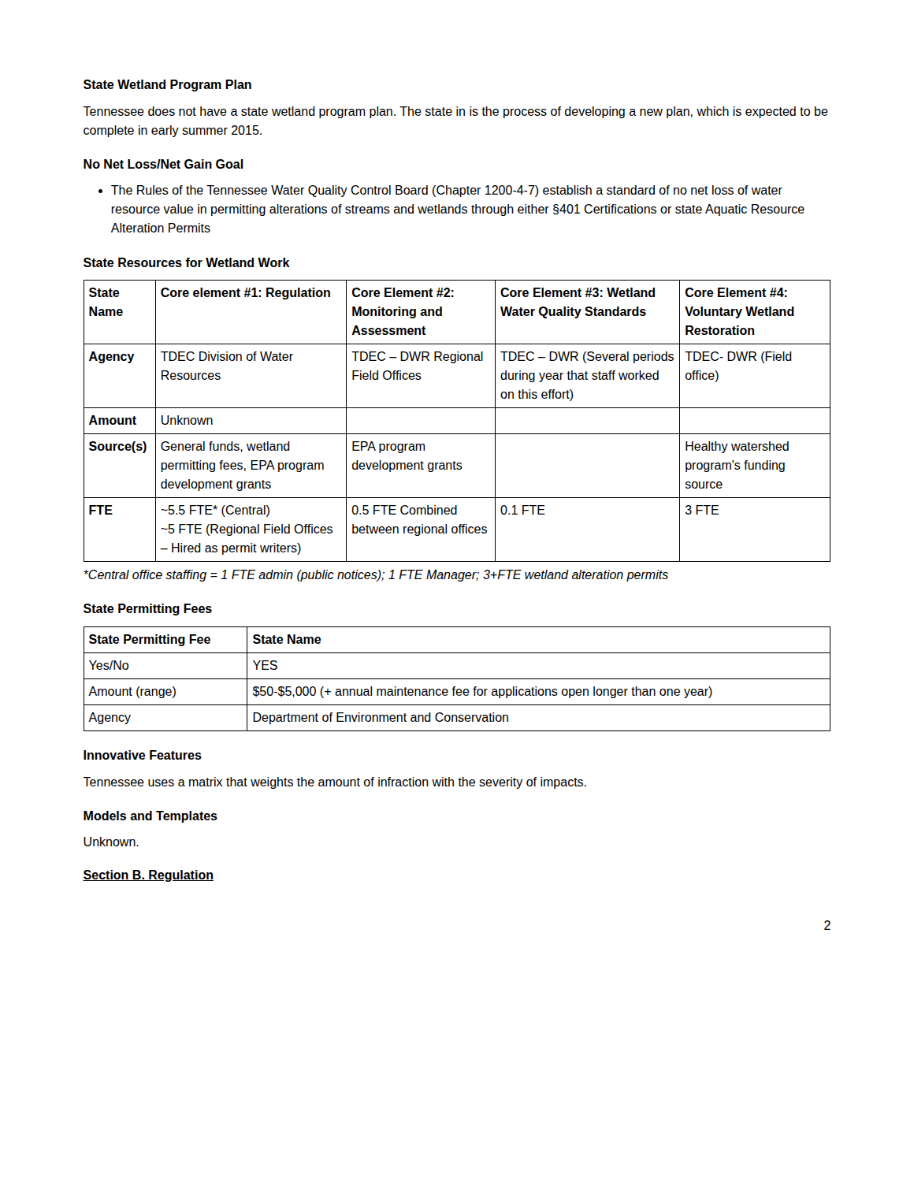State Wetland Program Plan
Tennessee does not have a state wetland program plan. The state in is the process of developing a new plan, which is expected to be complete in early summer 2015.
No Net Loss/Net Gain Goal
The Rules of the Tennessee Water Quality Control Board (Chapter 1200-4-7) establish a standard of no net loss of water resource value in permitting alterations of streams and wetlands through either §401 Certifications or state Aquatic Resource Alteration Permits
State Resources for Wetland Work
| State Name | Core element #1: Regulation | Core Element #2: Monitoring and Assessment | Core Element #3: Wetland Water Quality Standards | Core Element #4: Voluntary Wetland Restoration |
| --- | --- | --- | --- | --- |
| Agency | TDEC Division of Water Resources | TDEC – DWR Regional Field Offices | TDEC – DWR (Several periods during year that staff worked on this effort) | TDEC- DWR (Field office) |
| Amount | Unknown | | | |
| Source(s) | General funds, wetland permitting fees, EPA program development grants | EPA program development grants | | Healthy watershed program's funding source |
| FTE | ~5.5 FTE* (Central) ~5 FTE (Regional Field Offices – Hired as permit writers) | 0.5 FTE Combined between regional offices | 0.1 FTE | 3 FTE |
*Central office staffing = 1 FTE admin (public notices); 1 FTE Manager; 3+FTE wetland alteration permits
State Permitting Fees
| State Permitting Fee | State Name |
| --- | --- |
| Yes/No | YES |
| Amount (range) | $50-$5,000 (+ annual maintenance fee for applications open longer than one year) |
| Agency | Department of Environment and Conservation |
Innovative Features
Tennessee uses a matrix that weights the amount of infraction with the severity of impacts.
Models and Templates
Unknown.
Section B. Regulation
2